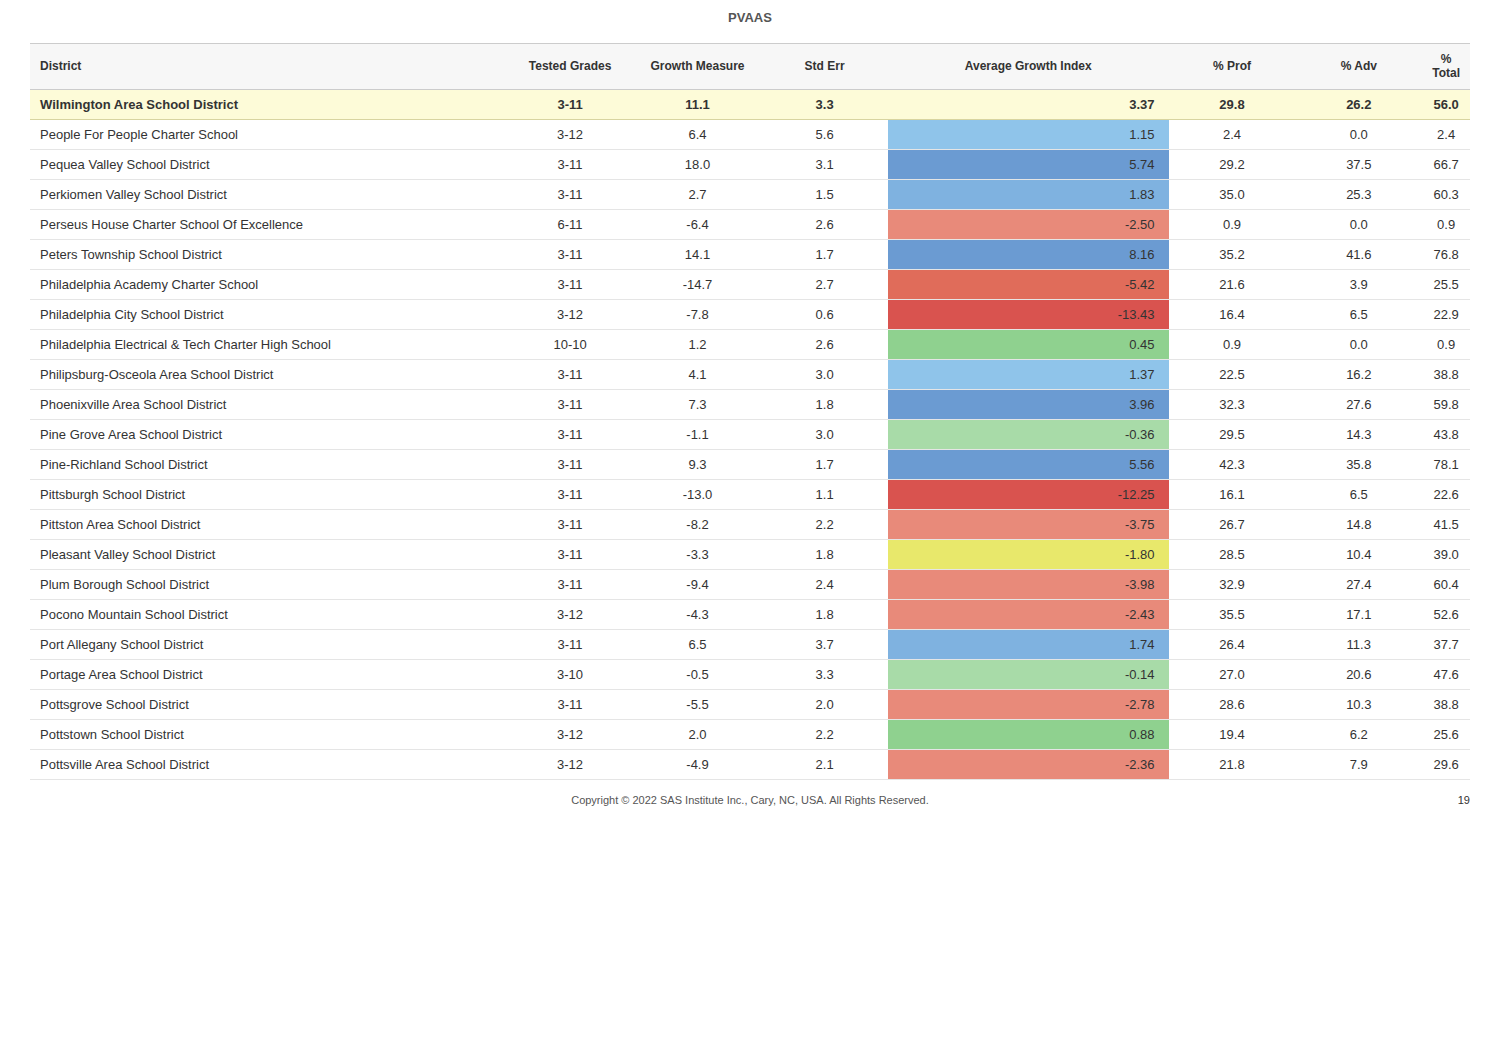PVAAS
| District | Tested Grades | Growth Measure | Std Err | Average Growth Index | % Prof | % Adv | % Total |
| --- | --- | --- | --- | --- | --- | --- | --- |
| Wilmington Area School District | 3-11 | 11.1 | 3.3 | 3.37 | 29.8 | 26.2 | 56.0 |
| People For People Charter School | 3-12 | 6.4 | 5.6 | 1.15 | 2.4 | 0.0 | 2.4 |
| Pequea Valley School District | 3-11 | 18.0 | 3.1 | 5.74 | 29.2 | 37.5 | 66.7 |
| Perkiomen Valley School District | 3-11 | 2.7 | 1.5 | 1.83 | 35.0 | 25.3 | 60.3 |
| Perseus House Charter School Of Excellence | 6-11 | -6.4 | 2.6 | -2.50 | 0.9 | 0.0 | 0.9 |
| Peters Township School District | 3-11 | 14.1 | 1.7 | 8.16 | 35.2 | 41.6 | 76.8 |
| Philadelphia Academy Charter School | 3-11 | -14.7 | 2.7 | -5.42 | 21.6 | 3.9 | 25.5 |
| Philadelphia City School District | 3-12 | -7.8 | 0.6 | -13.43 | 16.4 | 6.5 | 22.9 |
| Philadelphia Electrical & Tech Charter High School | 10-10 | 1.2 | 2.6 | 0.45 | 0.9 | 0.0 | 0.9 |
| Philipsburg-Osceola Area School District | 3-11 | 4.1 | 3.0 | 1.37 | 22.5 | 16.2 | 38.8 |
| Phoenixville Area School District | 3-11 | 7.3 | 1.8 | 3.96 | 32.3 | 27.6 | 59.8 |
| Pine Grove Area School District | 3-11 | -1.1 | 3.0 | -0.36 | 29.5 | 14.3 | 43.8 |
| Pine-Richland School District | 3-11 | 9.3 | 1.7 | 5.56 | 42.3 | 35.8 | 78.1 |
| Pittsburgh School District | 3-11 | -13.0 | 1.1 | -12.25 | 16.1 | 6.5 | 22.6 |
| Pittston Area School District | 3-11 | -8.2 | 2.2 | -3.75 | 26.7 | 14.8 | 41.5 |
| Pleasant Valley School District | 3-11 | -3.3 | 1.8 | -1.80 | 28.5 | 10.4 | 39.0 |
| Plum Borough School District | 3-11 | -9.4 | 2.4 | -3.98 | 32.9 | 27.4 | 60.4 |
| Pocono Mountain School District | 3-12 | -4.3 | 1.8 | -2.43 | 35.5 | 17.1 | 52.6 |
| Port Allegany School District | 3-11 | 6.5 | 3.7 | 1.74 | 26.4 | 11.3 | 37.7 |
| Portage Area School District | 3-10 | -0.5 | 3.3 | -0.14 | 27.0 | 20.6 | 47.6 |
| Pottsgrove School District | 3-11 | -5.5 | 2.0 | -2.78 | 28.6 | 10.3 | 38.8 |
| Pottstown School District | 3-12 | 2.0 | 2.2 | 0.88 | 19.4 | 6.2 | 25.6 |
| Pottsville Area School District | 3-12 | -4.9 | 2.1 | -2.36 | 21.8 | 7.9 | 29.6 |
Copyright © 2022 SAS Institute Inc., Cary, NC, USA. All Rights Reserved. 19